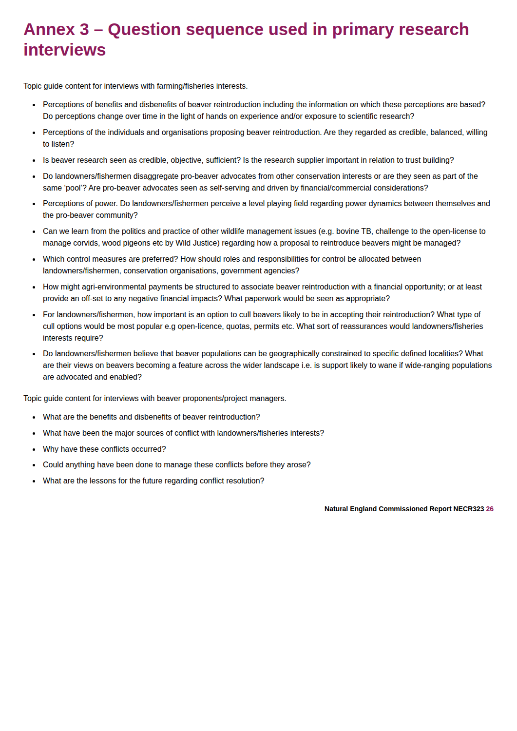Annex 3 – Question sequence used in primary research interviews
Topic guide content for interviews with farming/fisheries interests.
Perceptions of benefits and disbenefits of beaver reintroduction including the information on which these perceptions are based? Do perceptions change over time in the light of hands on experience and/or exposure to scientific research?
Perceptions of the individuals and organisations proposing beaver reintroduction. Are they regarded as credible, balanced, willing to listen?
Is beaver research seen as credible, objective, sufficient? Is the research supplier important in relation to trust building?
Do landowners/fishermen disaggregate pro-beaver advocates from other conservation interests or are they seen as part of the same ‘pool’? Are pro-beaver advocates seen as self-serving and driven by financial/commercial considerations?
Perceptions of power. Do landowners/fishermen perceive a level playing field regarding power dynamics between themselves and the pro-beaver community?
Can we learn from the politics and practice of other wildlife management issues (e.g. bovine TB, challenge to the open-license to manage corvids, wood pigeons etc by Wild Justice) regarding how a proposal to reintroduce beavers might be managed?
Which control measures are preferred? How should roles and responsibilities for control be allocated between landowners/fishermen, conservation organisations, government agencies?
How might agri-environmental payments be structured to associate beaver reintroduction with a financial opportunity; or at least provide an off-set to any negative financial impacts? What paperwork would be seen as appropriate?
For landowners/fishermen, how important is an option to cull beavers likely to be in accepting their reintroduction? What type of cull options would be most popular e.g open-licence, quotas, permits etc. What sort of reassurances would landowners/fisheries interests require?
Do landowners/fishermen believe that beaver populations can be geographically constrained to specific defined localities? What are their views on beavers becoming a feature across the wider landscape i.e. is support likely to wane if wide-ranging populations are advocated and enabled?
Topic guide content for interviews with beaver proponents/project managers.
What are the benefits and disbenefits of beaver reintroduction?
What have been the major sources of conflict with landowners/fisheries interests?
Why have these conflicts occurred?
Could anything have been done to manage these conflicts before they arose?
What are the lessons for the future regarding conflict resolution?
Natural England Commissioned Report NECR323 26